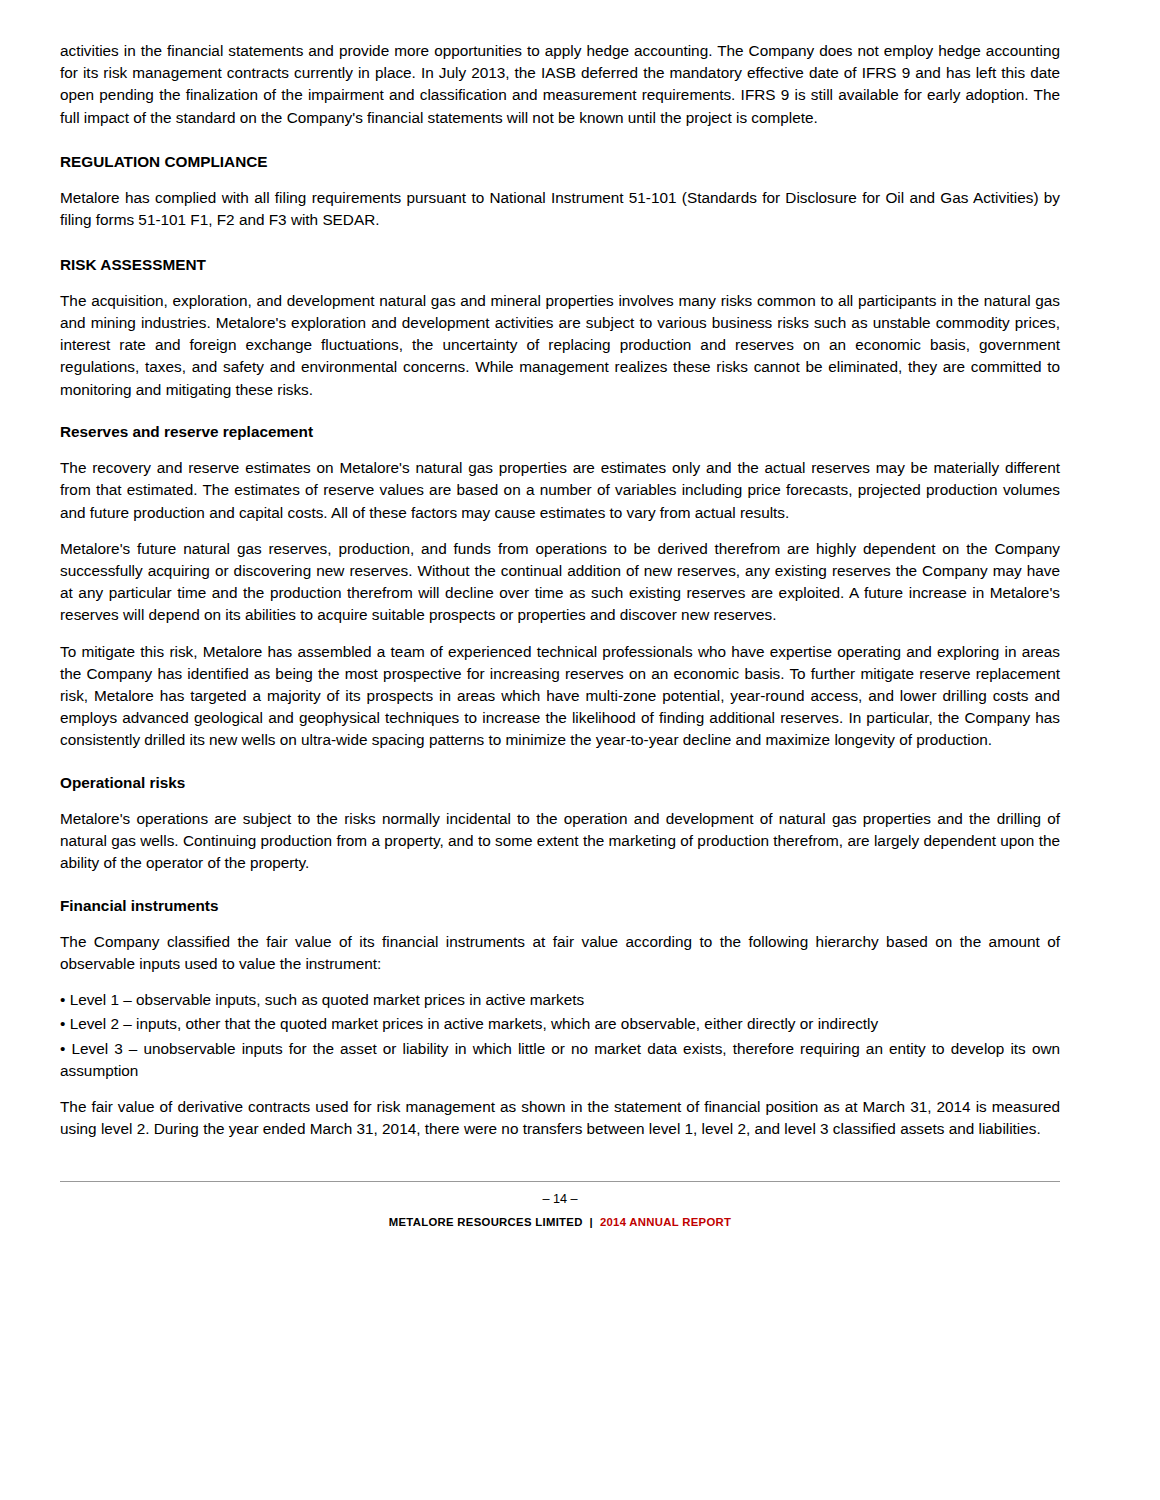activities in the financial statements and provide more opportunities to apply hedge accounting. The Company does not employ hedge accounting for its risk management contracts currently in place. In July 2013, the IASB deferred the mandatory effective date of IFRS 9 and has left this date open pending the finalization of the impairment and classification and measurement requirements. IFRS 9 is still available for early adoption. The full impact of the standard on the Company's financial statements will not be known until the project is complete.
Regulation Compliance
Metalore has complied with all filing requirements pursuant to National Instrument 51-101 (Standards for Disclosure for Oil and Gas Activities) by filing forms 51-101 F1, F2 and F3 with SEDAR.
Risk Assessment
The acquisition, exploration, and development natural gas and mineral properties involves many risks common to all participants in the natural gas and mining industries. Metalore's exploration and development activities are subject to various business risks such as unstable commodity prices, interest rate and foreign exchange fluctuations, the uncertainty of replacing production and reserves on an economic basis, government regulations, taxes, and safety and environmental concerns. While management realizes these risks cannot be eliminated, they are committed to monitoring and mitigating these risks.
Reserves and reserve replacement
The recovery and reserve estimates on Metalore's natural gas properties are estimates only and the actual reserves may be materially different from that estimated. The estimates of reserve values are based on a number of variables including price forecasts, projected production volumes and future production and capital costs. All of these factors may cause estimates to vary from actual results.
Metalore's future natural gas reserves, production, and funds from operations to be derived therefrom are highly dependent on the Company successfully acquiring or discovering new reserves. Without the continual addition of new reserves, any existing reserves the Company may have at any particular time and the production therefrom will decline over time as such existing reserves are exploited. A future increase in Metalore's reserves will depend on its abilities to acquire suitable prospects or properties and discover new reserves.
To mitigate this risk, Metalore has assembled a team of experienced technical professionals who have expertise operating and exploring in areas the Company has identified as being the most prospective for increasing reserves on an economic basis. To further mitigate reserve replacement risk, Metalore has targeted a majority of its prospects in areas which have multi-zone potential, year-round access, and lower drilling costs and employs advanced geological and geophysical techniques to increase the likelihood of finding additional reserves. In particular, the Company has consistently drilled its new wells on ultra-wide spacing patterns to minimize the year-to-year decline and maximize longevity of production.
Operational risks
Metalore's operations are subject to the risks normally incidental to the operation and development of natural gas properties and the drilling of natural gas wells. Continuing production from a property, and to some extent the marketing of production therefrom, are largely dependent upon the ability of the operator of the property.
Financial instruments
The Company classified the fair value of its financial instruments at fair value according to the following hierarchy based on the amount of observable inputs used to value the instrument:
Level 1 – observable inputs, such as quoted market prices in active markets
Level 2 – inputs, other that the quoted market prices in active markets, which are observable, either directly or indirectly
Level 3 – unobservable inputs for the asset or liability in which little or no market data exists, therefore requiring an entity to develop its own assumption
The fair value of derivative contracts used for risk management as shown in the statement of financial position as at March 31, 2014 is measured using level 2. During the year ended March 31, 2014, there were no transfers between level 1, level 2, and level 3 classified assets and liabilities.
– 14 –
METALORE RESOURCES LIMITED | 2014 ANNUAL REPORT